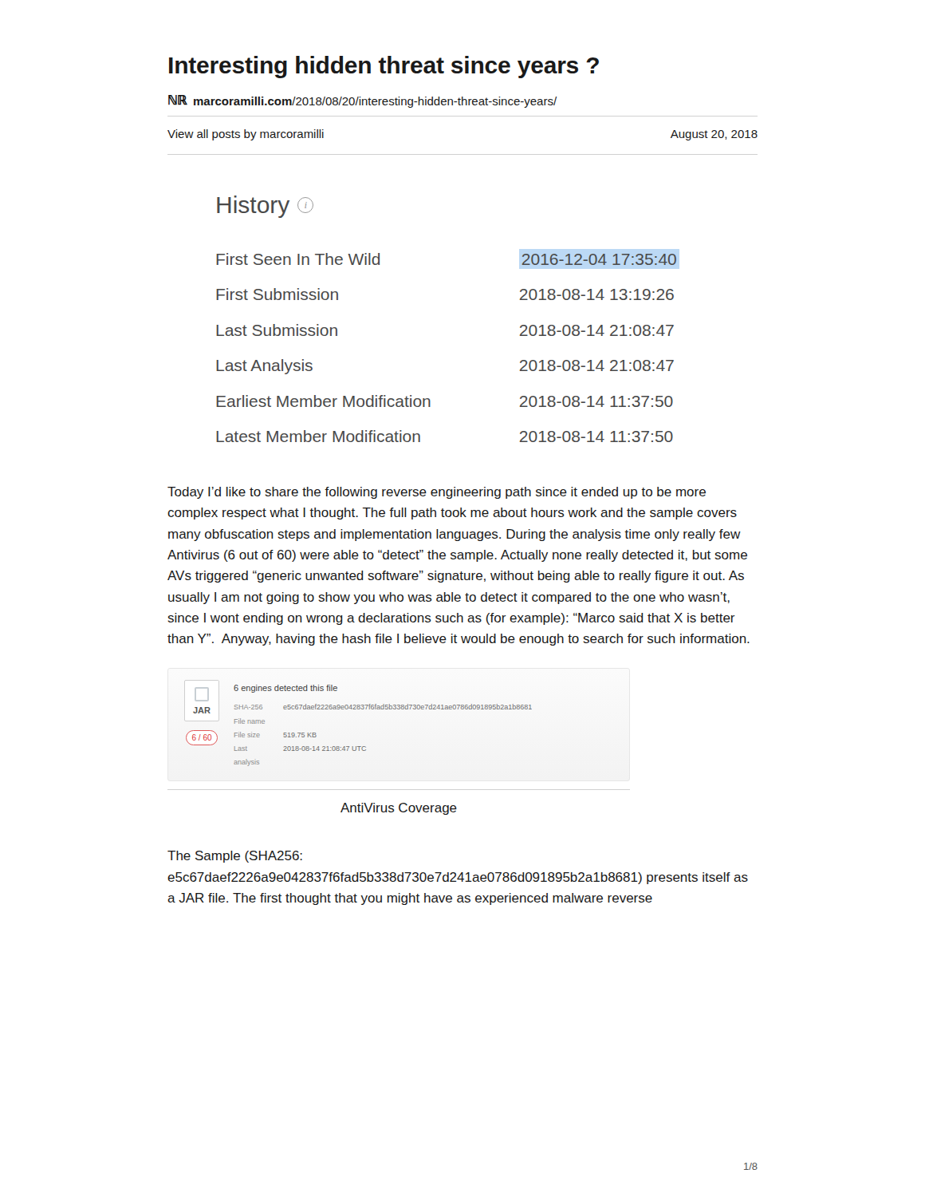Interesting hidden threat since years ?
ℕℝ marcoramilli.com/2018/08/20/interesting-hidden-threat-since-years/
View all posts by marcoramilli August 20, 2018
History i
| First Seen In The Wild | 2016-12-04 17:35:40 |
| First Submission | 2018-08-14 13:19:26 |
| Last Submission | 2018-08-14 21:08:47 |
| Last Analysis | 2018-08-14 21:08:47 |
| Earliest Member Modification | 2018-08-14 11:37:50 |
| Latest Member Modification | 2018-08-14 11:37:50 |
Today I’d like to share the following reverse engineering path since it ended up to be more complex respect what I thought. The full path took me about hours work and the sample covers many obfuscation steps and implementation languages. During the analysis time only really few Antivirus (6 out of 60) were able to “detect” the sample. Actually none really detected it, but some AVs triggered “generic unwanted software” signature, without being able to really figure it out. As usually I am not going to show you who was able to detect it compared to the one who wasn’t, since I wont ending on wrong a declarations such as (for example): “Marco said that X is better than Y”. Anyway, having the hash file I believe it would be enough to search for such information.
JAR
6 / 60
6 engines detected this file
SHA-256 e5c67daef2226a9e042837f6fad5b338d730e7d241ae0786d091895b2a1b8681
File name
File size 519.75 KB
Last analysis 2018-08-14 21:08:47 UTC
AntiVirus Coverage
The Sample (SHA256: e5c67daef2226a9e042837f6fad5b338d730e7d241ae0786d091895b2a1b8681) presents itself as a JAR file. The first thought that you might have as experienced malware reverse
1/8